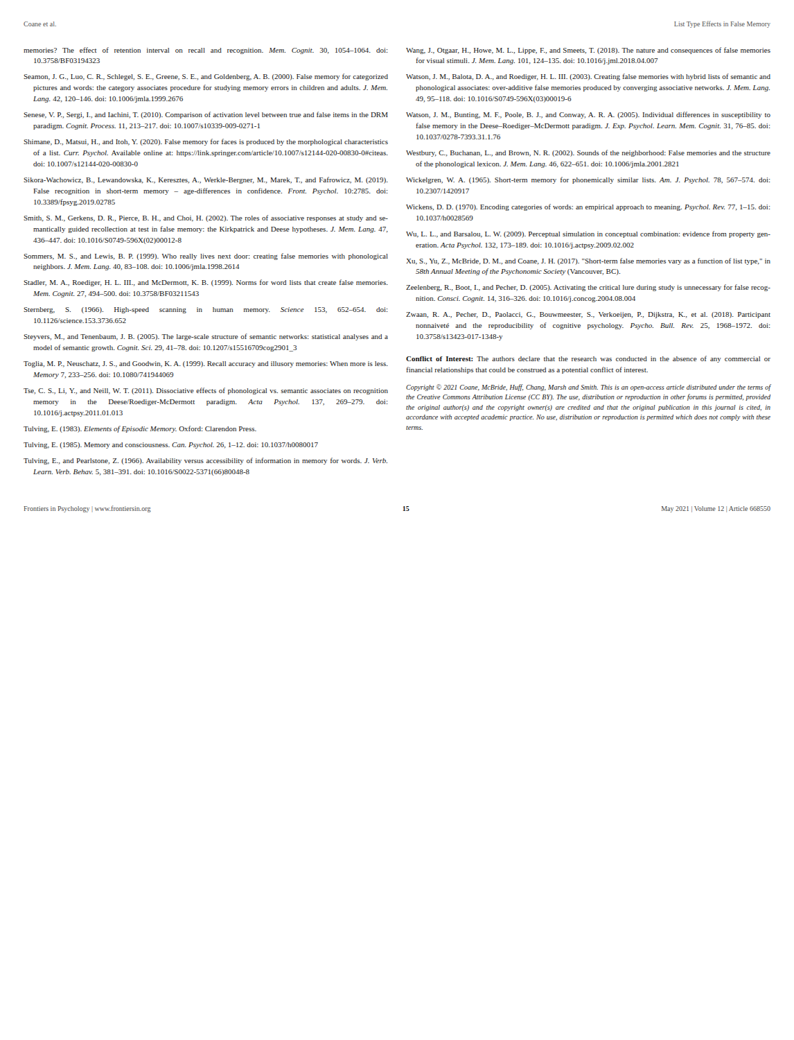Coane et al.
List Type Effects in False Memory
memories? The effect of retention interval on recall and recognition. Mem. Cognit. 30, 1054–1064. doi: 10.3758/BF03194323
Seamon, J. G., Luo, C. R., Schlegel, S. E., Greene, S. E., and Goldenberg, A. B. (2000). False memory for categorized pictures and words: the category associates procedure for studying memory errors in children and adults. J. Mem. Lang. 42, 120–146. doi: 10.1006/jmla.1999.2676
Senese, V. P., Sergi, I., and Iachini, T. (2010). Comparison of activation level between true and false items in the DRM paradigm. Cognit. Process. 11, 213–217. doi: 10.1007/s10339-009-0271-1
Shimane, D., Matsui, H., and Itoh, Y. (2020). False memory for faces is produced by the morphological characteristics of a list. Curr. Psychol. Available online at: https://link.springer.com/article/10.1007/s12144-020-00830-0#citeas. doi: 10.1007/s12144-020-00830-0
Sikora-Wachowicz, B., Lewandowska, K., Keresztes, A., Werkle-Bergner, M., Marek, T., and Fafrowicz, M. (2019). False recognition in short-term memory – age-differences in confidence. Front. Psychol. 10:2785. doi: 10.3389/fpsyg.2019.02785
Smith, S. M., Gerkens, D. R., Pierce, B. H., and Choi, H. (2002). The roles of associative responses at study and semantically guided recollection at test in false memory: the Kirkpatrick and Deese hypotheses. J. Mem. Lang. 47, 436–447. doi: 10.1016/S0749-596X(02)00012-8
Sommers, M. S., and Lewis, B. P. (1999). Who really lives next door: creating false memories with phonological neighbors. J. Mem. Lang. 40, 83–108. doi: 10.1006/jmla.1998.2614
Stadler, M. A., Roediger, H. L. III., and McDermott, K. B. (1999). Norms for word lists that create false memories. Mem. Cognit. 27, 494–500. doi: 10.3758/BF03211543
Sternberg, S. (1966). High-speed scanning in human memory. Science 153, 652–654. doi: 10.1126/science.153.3736.652
Steyvers, M., and Tenenbaum, J. B. (2005). The large-scale structure of semantic networks: statistical analyses and a model of semantic growth. Cognit. Sci. 29, 41–78. doi: 10.1207/s15516709cog2901_3
Toglia, M. P., Neuschatz, J. S., and Goodwin, K. A. (1999). Recall accuracy and illusory memories: When more is less. Memory 7, 233–256. doi: 10.1080/741944069
Tse, C. S., Li, Y., and Neill, W. T. (2011). Dissociative effects of phonological vs. semantic associates on recognition memory in the Deese/Roediger-McDermott paradigm. Acta Psychol. 137, 269–279. doi: 10.1016/j.actpsy.2011.01.013
Tulving, E. (1983). Elements of Episodic Memory. Oxford: Clarendon Press.
Tulving, E. (1985). Memory and consciousness. Can. Psychol. 26, 1–12. doi: 10.1037/h0080017
Tulving, E., and Pearlstone, Z. (1966). Availability versus accessibility of information in memory for words. J. Verb. Learn. Verb. Behav. 5, 381–391. doi: 10.1016/S0022-5371(66)80048-8
Wang, J., Otgaar, H., Howe, M. L., Lippe, F., and Smeets, T. (2018). The nature and consequences of false memories for visual stimuli. J. Mem. Lang. 101, 124–135. doi: 10.1016/j.jml.2018.04.007
Watson, J. M., Balota, D. A., and Roediger, H. L. III. (2003). Creating false memories with hybrid lists of semantic and phonological associates: over-additive false memories produced by converging associative networks. J. Mem. Lang. 49, 95–118. doi: 10.1016/S0749-596X(03)00019-6
Watson, J. M., Bunting, M. F., Poole, B. J., and Conway, A. R. A. (2005). Individual differences in susceptibility to false memory in the Deese–Roediger–McDermott paradigm. J. Exp. Psychol. Learn. Mem. Cognit. 31, 76–85. doi: 10.1037/0278-7393.31.1.76
Westbury, C., Buchanan, L., and Brown, N. R. (2002). Sounds of the neighborhood: False memories and the structure of the phonological lexicon. J. Mem. Lang. 46, 622–651. doi: 10.1006/jmla.2001.2821
Wickelgren, W. A. (1965). Short-term memory for phonemically similar lists. Am. J. Psychol. 78, 567–574. doi: 10.2307/1420917
Wickens, D. D. (1970). Encoding categories of words: an empirical approach to meaning. Psychol. Rev. 77, 1–15. doi: 10.1037/h0028569
Wu, L. L., and Barsalou, L. W. (2009). Perceptual simulation in conceptual combination: evidence from property generation. Acta Psychol. 132, 173–189. doi: 10.1016/j.actpsy.2009.02.002
Xu, S., Yu, Z., McBride, D. M., and Coane, J. H. (2017). "Short-term false memories vary as a function of list type," in 58th Annual Meeting of the Psychonomic Society (Vancouver, BC).
Zeelenberg, R., Boot, I., and Pecher, D. (2005). Activating the critical lure during study is unnecessary for false recognition. Consci. Cognit. 14, 316–326. doi: 10.1016/j.concog.2004.08.004
Zwaan, R. A., Pecher, D., Paolacci, G., Bouwmeester, S., Verkoeijen, P., Dijkstra, K., et al. (2018). Participant nonnaiveté and the reproducibility of cognitive psychology. Psycho. Bull. Rev. 25, 1968–1972. doi: 10.3758/s13423-017-1348-y
Conflict of Interest: The authors declare that the research was conducted in the absence of any commercial or financial relationships that could be construed as a potential conflict of interest.
Copyright © 2021 Coane, McBride, Huff, Chang, Marsh and Smith. This is an open-access article distributed under the terms of the Creative Commons Attribution License (CC BY). The use, distribution or reproduction in other forums is permitted, provided the original author(s) and the copyright owner(s) are credited and that the original publication in this journal is cited, in accordance with accepted academic practice. No use, distribution or reproduction is permitted which does not comply with these terms.
Frontiers in Psychology | www.frontiersin.org
15
May 2021 | Volume 12 | Article 668550